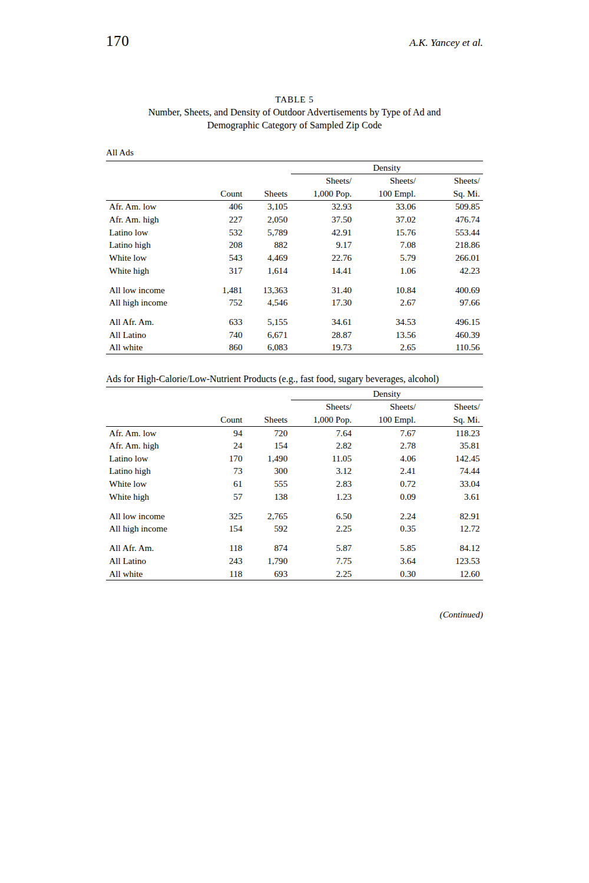170 A.K. Yancey et al.
TABLE 5
Number, Sheets, and Density of Outdoor Advertisements by Type of Ad and Demographic Category of Sampled Zip Code
All Ads
| | | | Density |
| --- | --- | --- | --- |
| | | | Sheets/ | Sheets/ | Sheets/ |
| | Count | Sheets | 1,000 Pop. | 100 Empl. | Sq. Mi. |
| Afr. Am. low | 406 | 3,105 | 32.93 | 33.06 | 509.85 |
| Afr. Am. high | 227 | 2,050 | 37.50 | 37.02 | 476.74 |
| Latino low | 532 | 5,789 | 42.91 | 15.76 | 553.44 |
| Latino high | 208 | 882 | 9.17 | 7.08 | 218.86 |
| White low | 543 | 4,469 | 22.76 | 5.79 | 266.01 |
| White high | 317 | 1,614 | 14.41 | 1.06 | 42.23 |
| All low income | 1,481 | 13,363 | 31.40 | 10.84 | 400.69 |
| All high income | 752 | 4,546 | 17.30 | 2.67 | 97.66 |
| All Afr. Am. | 633 | 5,155 | 34.61 | 34.53 | 496.15 |
| All Latino | 740 | 6,671 | 28.87 | 13.56 | 460.39 |
| All white | 860 | 6,083 | 19.73 | 2.65 | 110.56 |
Ads for High-Calorie/Low-Nutrient Products (e.g., fast food, sugary beverages, alcohol)
| | | | Density |
| --- | --- | --- | --- |
| | | | Sheets/ | Sheets/ | Sheets/ |
| | Count | Sheets | 1,000 Pop. | 100 Empl. | Sq. Mi. |
| Afr. Am. low | 94 | 720 | 7.64 | 7.67 | 118.23 |
| Afr. Am. high | 24 | 154 | 2.82 | 2.78 | 35.81 |
| Latino low | 170 | 1,490 | 11.05 | 4.06 | 142.45 |
| Latino high | 73 | 300 | 3.12 | 2.41 | 74.44 |
| White low | 61 | 555 | 2.83 | 0.72 | 33.04 |
| White high | 57 | 138 | 1.23 | 0.09 | 3.61 |
| All low income | 325 | 2,765 | 6.50 | 2.24 | 82.91 |
| All high income | 154 | 592 | 2.25 | 0.35 | 12.72 |
| All Afr. Am. | 118 | 874 | 5.87 | 5.85 | 84.12 |
| All Latino | 243 | 1,790 | 7.75 | 3.64 | 123.53 |
| All white | 118 | 693 | 2.25 | 0.30 | 12.60 |
(Continued)